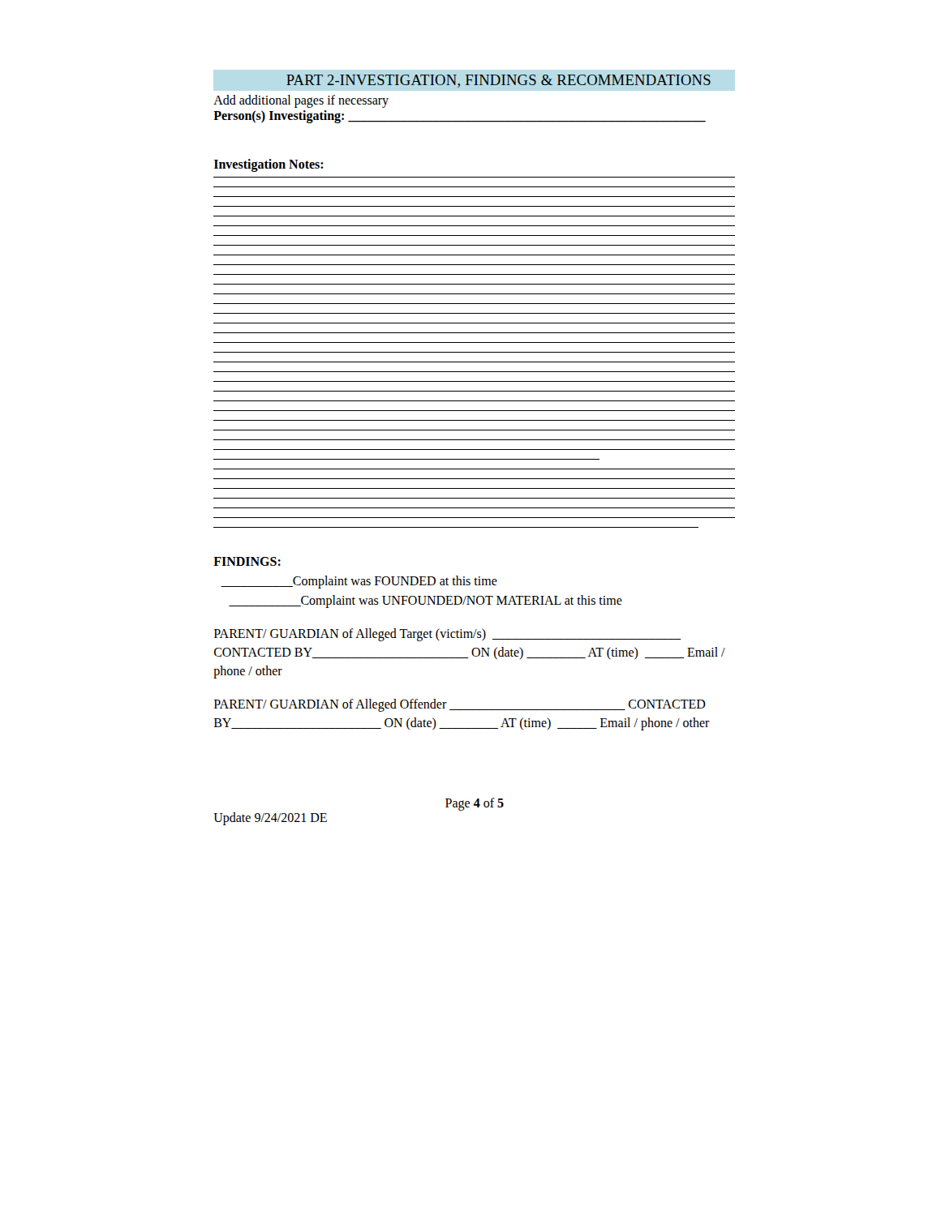PART 2-INVESTIGATION, FINDINGS & RECOMMENDATIONS
Add additional pages if necessary
Person(s) Investigating: _______________________________________________________
Investigation Notes:
FINDINGS:
___________Complaint was FOUNDED at this time
___________Complaint was UNFOUNDED/NOT MATERIAL at this time
PARENT/ GUARDIAN of Alleged Target (victim/s) _____________________________
CONTACTED BY________________________ ON (date) _________ AT (time) ______ Email / phone / other
PARENT/ GUARDIAN of Alleged Offender ___________________________ CONTACTED
BY_______________________ ON (date) _________ AT (time) ______ Email / phone / other
Page 4 of 5
Update 9/24/2021 DE